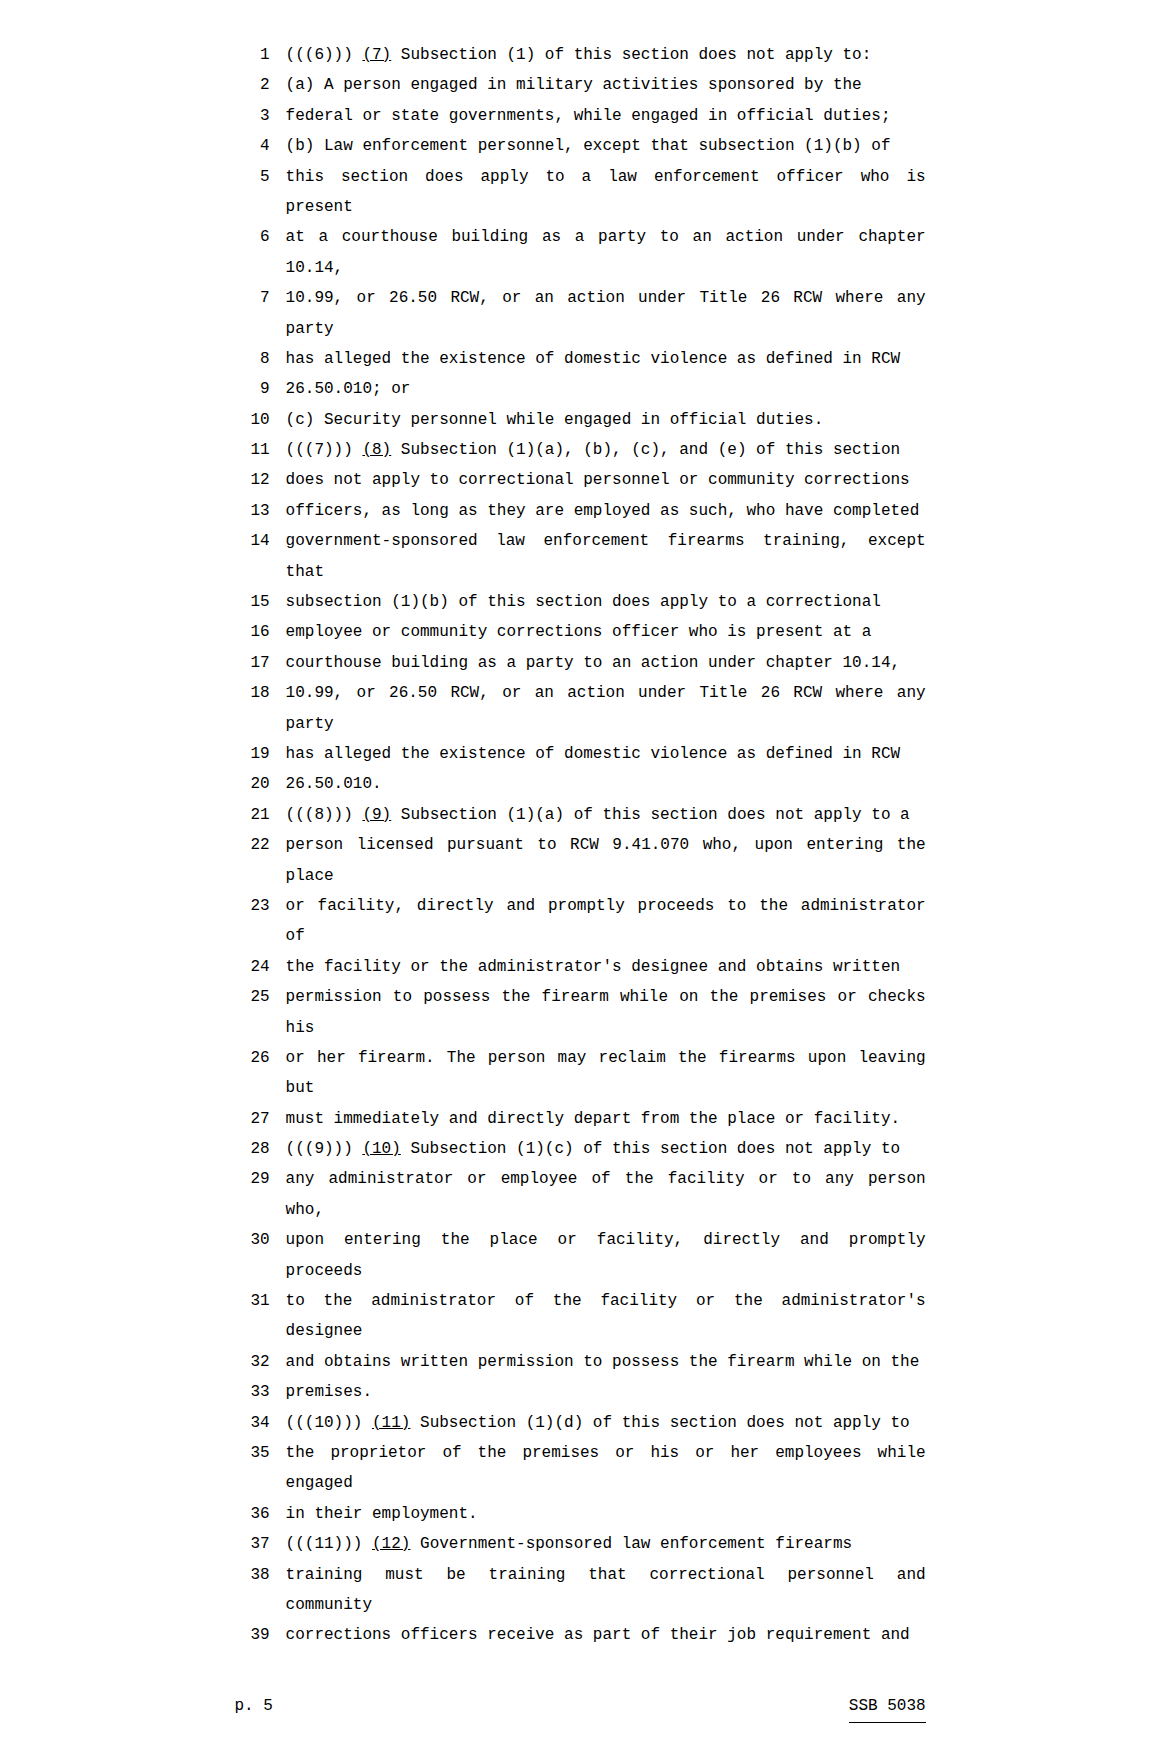(((6))) (7) Subsection (1) of this section does not apply to:
(a) A person engaged in military activities sponsored by the
federal or state governments, while engaged in official duties;
(b) Law enforcement personnel, except that subsection (1)(b) of
this section does apply to a law enforcement officer who is present
at a courthouse building as a party to an action under chapter 10.14,
10.99, or 26.50 RCW, or an action under Title 26 RCW where any party
has alleged the existence of domestic violence as defined in RCW
26.50.010; or
(c) Security personnel while engaged in official duties.
(((7))) (8) Subsection (1)(a), (b), (c), and (e) of this section
does not apply to correctional personnel or community corrections
officers, as long as they are employed as such, who have completed
government-sponsored law enforcement firearms training, except that
subsection (1)(b) of this section does apply to a correctional
employee or community corrections officer who is present at a
courthouse building as a party to an action under chapter 10.14,
10.99, or 26.50 RCW, or an action under Title 26 RCW where any party
has alleged the existence of domestic violence as defined in RCW
26.50.010.
(((8))) (9) Subsection (1)(a) of this section does not apply to a
person licensed pursuant to RCW 9.41.070 who, upon entering the place
or facility, directly and promptly proceeds to the administrator of
the facility or the administrator's designee and obtains written
permission to possess the firearm while on the premises or checks his
or her firearm. The person may reclaim the firearms upon leaving but
must immediately and directly depart from the place or facility.
(((9))) (10) Subsection (1)(c) of this section does not apply to
any administrator or employee of the facility or to any person who,
upon entering the place or facility, directly and promptly proceeds
to the administrator of the facility or the administrator's designee
and obtains written permission to possess the firearm while on the
premises.
(((10))) (11) Subsection (1)(d) of this section does not apply to
the proprietor of the premises or his or her employees while engaged
in their employment.
(((11))) (12) Government-sponsored law enforcement firearms
training must be training that correctional personnel and community
corrections officers receive as part of their job requirement and
p. 5 SSB 5038